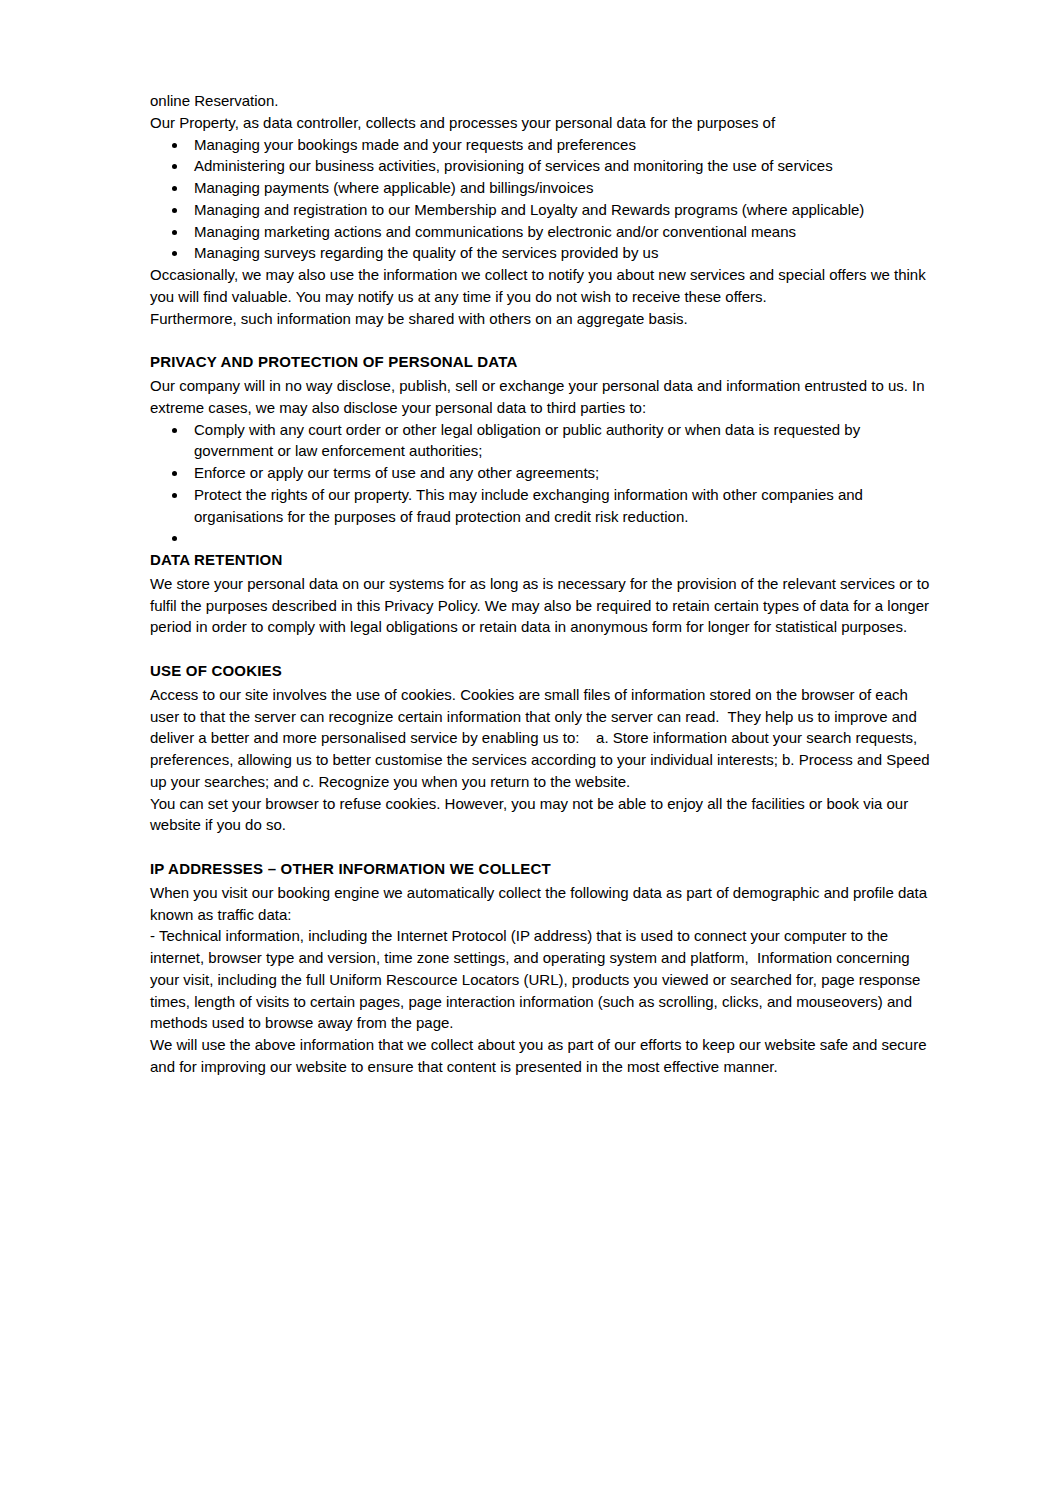online Reservation.
Our Property, as data controller, collects and processes your personal data for the purposes of
Managing your bookings made and your requests and preferences
Administering our business activities, provisioning of services and monitoring the use of services
Managing payments (where applicable) and billings/invoices
Managing and registration to our Membership and Loyalty and Rewards programs (where applicable)
Managing marketing actions and communications by electronic and/or conventional means
Managing surveys regarding the quality of the services provided by us
Occasionally, we may also use the information we collect to notify you about new services and special offers we think you will find valuable. You may notify us at any time if you do not wish to receive these offers.
Furthermore, such information may be shared with others on an aggregate basis.
PRIVACY AND PROTECTION OF PERSONAL DATA
Our company will in no way disclose, publish, sell or exchange your personal data and information entrusted to us. In extreme cases, we may also disclose your personal data to third parties to:
Comply with any court order or other legal obligation or public authority or when data is requested by government or law enforcement authorities;
Enforce or apply our terms of use and any other agreements;
Protect the rights of our property. This may include exchanging information with other companies and organisations for the purposes of fraud protection and credit risk reduction.
DATA RETENTION
We store your personal data on our systems for as long as is necessary for the provision of the relevant services or to fulfil the purposes described in this Privacy Policy. We may also be required to retain certain types of data for a longer period in order to comply with legal obligations or retain data in anonymous form for longer for statistical purposes.
USE OF COOKIES
Access to our site involves the use of cookies. Cookies are small files of information stored on the browser of each user to that the server can recognize certain information that only the server can read. They help us to improve and deliver a better and more personalised service by enabling us to: a. Store information about your search requests, preferences, allowing us to better customise the services according to your individual interests; b. Process and Speed up your searches; and c. Recognize you when you return to the website.
You can set your browser to refuse cookies. However, you may not be able to enjoy all the facilities or book via our website if you do so.
IP ADDRESSES – OTHER INFORMATION WE COLLECT
When you visit our booking engine we automatically collect the following data as part of demographic and profile data known as traffic data:
- Technical information, including the Internet Protocol (IP address) that is used to connect your computer to the internet, browser type and version, time zone settings, and operating system and platform, Information concerning your visit, including the full Uniform Rescource Locators (URL), products you viewed or searched for, page response times, length of visits to certain pages, page interaction information (such as scrolling, clicks, and mouseovers) and methods used to browse away from the page.
We will use the above information that we collect about you as part of our efforts to keep our website safe and secure and for improving our website to ensure that content is presented in the most effective manner.